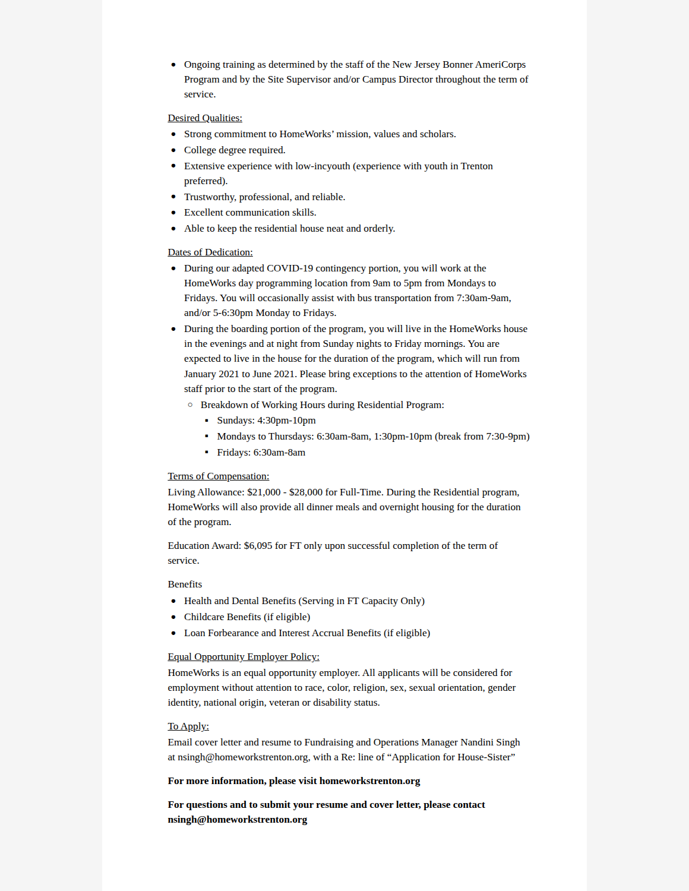Ongoing training as determined by the staff of the New Jersey Bonner AmeriCorps Program and by the Site Supervisor and/or Campus Director throughout the term of service.
Desired Qualities:
Strong commitment to HomeWorks’ mission, values and scholars.
College degree required.
Extensive experience with low-incyouth (experience with youth in Trenton preferred).
Trustworthy, professional, and reliable.
Excellent communication skills.
Able to keep the residential house neat and orderly.
Dates of Dedication:
During our adapted COVID-19 contingency portion, you will work at the HomeWorks day programming location from 9am to 5pm from Mondays to Fridays. You will occasionally assist with bus transportation from 7:30am-9am, and/or 5-6:30pm Monday to Fridays.
During the boarding portion of the program, you will live in the HomeWorks house in the evenings and at night from Sunday nights to Friday mornings. You are expected to live in the house for the duration of the program, which will run from January 2021 to June 2021. Please bring exceptions to the attention of HomeWorks staff prior to the start of the program.
Breakdown of Working Hours during Residential Program:
Sundays: 4:30pm-10pm
Mondays to Thursdays: 6:30am-8am, 1:30pm-10pm (break from 7:30-9pm)
Fridays: 6:30am-8am
Terms of Compensation:
Living Allowance: $21,000 - $28,000 for Full-Time. During the Residential program, HomeWorks will also provide all dinner meals and overnight housing for the duration of the program.
Education Award: $6,095 for FT only upon successful completion of the term of service.
Benefits
Health and Dental Benefits (Serving in FT Capacity Only)
Childcare Benefits (if eligible)
Loan Forbearance and Interest Accrual Benefits (if eligible)
Equal Opportunity Employer Policy:
HomeWorks is an equal opportunity employer. All applicants will be considered for employment without attention to race, color, religion, sex, sexual orientation, gender identity, national origin, veteran or disability status.
To Apply:
Email cover letter and resume to Fundraising and Operations Manager Nandini Singh at nsingh@homeworkstrenton.org, with a Re: line of “Application for House-Sister”
For more information, please visit homeworkstrenton.org
For questions and to submit your resume and cover letter, please contact
nsingh@homeworkstrenton.org